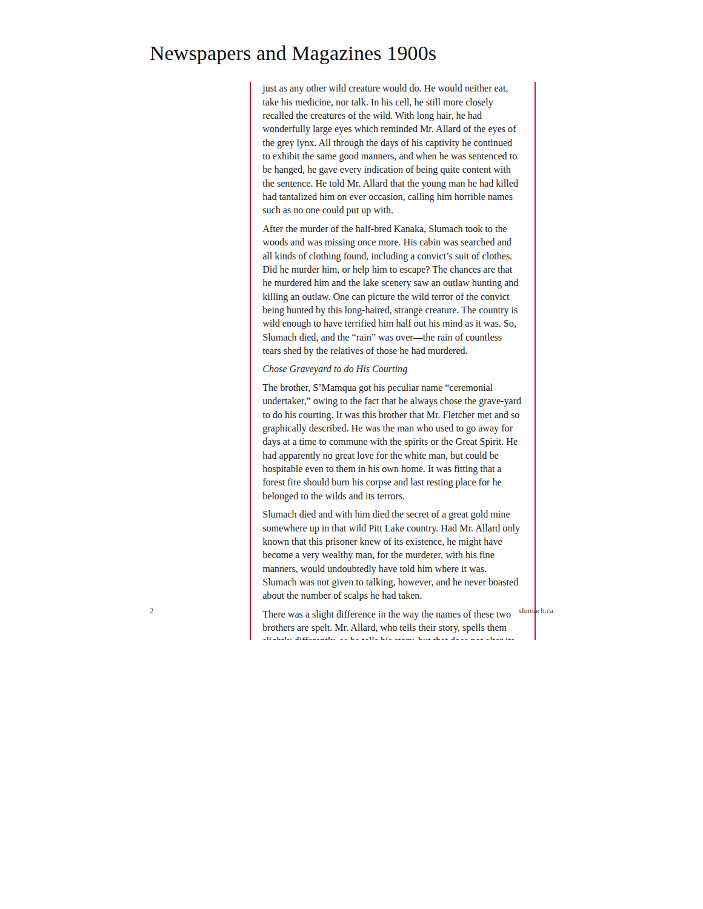Newspapers and Magazines 1900s
just as any other wild creature would do. He would neither eat, take his medicine, nor talk. In his cell, he still more closely recalled the creatures of the wild. With long hair, he had wonderfully large eyes which reminded Mr. Allard of the eyes of the grey lynx. All through the days of his captivity he continued to exhibit the same good manners, and when he was sentenced to be hanged, he gave every indication of being quite content with the sentence. He told Mr. Allard that the young man he had killed had tantalized him on ever occasion, calling him horrible names such as no one could put up with.
After the murder of the half-bred Kanaka, Slumach took to the woods and was missing once more. His cabin was searched and all kinds of clothing found, including a convict’s suit of clothes. Did he murder him, or help him to escape? The chances are that he murdered him and the lake scenery saw an outlaw hunting and killing an outlaw. One can picture the wild terror of the convict being hunted by this long-haired, strange creature. The country is wild enough to have terrified him half out his mind as it was. So, Slumach died, and the “rain” was over—the rain of countless tears shed by the relatives of those he had murdered.
Chose Graveyard to do His Courting
The brother, S’Mamqua got his peculiar name “ceremonial undertaker,” owing to the fact that he always chose the grave-yard to do his courting. It was this brother that Mr. Fletcher met and so graphically described. He was the man who used to go away for days at a time to commune with the spirits or the Great Spirit. He had apparently no great love for the white man, but could be hospitable even to them in his own home. It was fitting that a forest fire should burn his corpse and last resting place for he belonged to the wilds and its terrors.
Slumach died and with him died the secret of a great gold mine somewhere up in that wild Pitt Lake country. Had Mr. Allard only known that this prisoner knew of its existence, he might have become a very wealthy man, for the murderer, with his fine manners, would undoubtedly have told him where it was. Slumach was not given to talking, however, and he never boasted about the number of scalps he had taken.
There was a slight difference in the way the names of these two brothers are spelt. Mr. Allard, who tells their story, spells them slightly differently, as he tells his story, but that does not alter its interest. The old Hudson’s Bay factor has dozens of such tales to tell, and one does not interrupt him to ask
2 slumach.ca